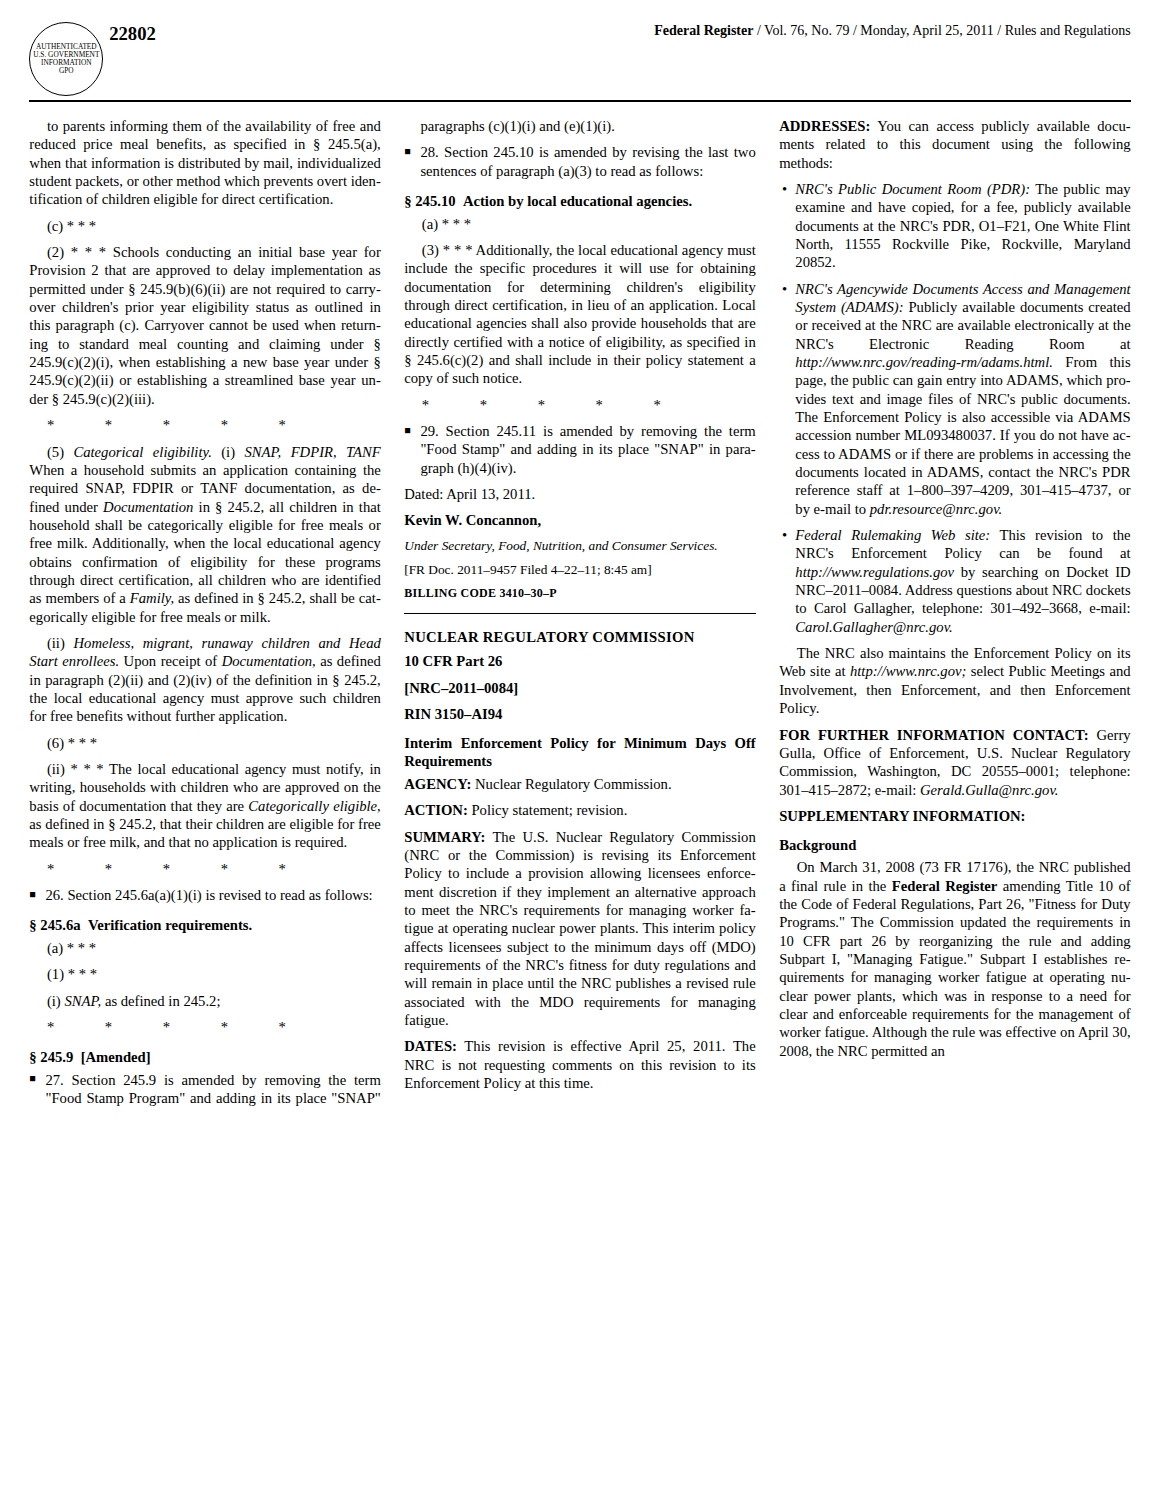AUTHENTICATED
U.S. GOVERNMENT
INFORMATION
GPO
22802
Federal Register / Vol. 76, No. 79 / Monday, April 25, 2011 / Rules and Regulations
to parents informing them of the availability of free and reduced price meal benefits, as specified in § 245.5(a), when that information is distributed by mail, individualized student packets, or other method which prevents overt identification of children eligible for direct certification.
(c) * * *
(2) * * * Schools conducting an initial base year for Provision 2 that are approved to delay implementation as permitted under § 245.9(b)(6)(ii) are not required to carryover children's prior year eligibility status as outlined in this paragraph (c). Carryover cannot be used when returning to standard meal counting and claiming under § 245.9(c)(2)(i), when establishing a new base year under § 245.9(c)(2)(ii) or establishing a streamlined base year under § 245.9(c)(2)(iii).
* * * * *
(5) Categorical eligibility. (i) SNAP, FDPIR, TANF When a household submits an application containing the required SNAP, FDPIR or TANF documentation, as defined under Documentation in § 245.2, all children in that household shall be categorically eligible for free meals or free milk. Additionally, when the local educational agency obtains confirmation of eligibility for these programs through direct certification, all children who are identified as members of a Family, as defined in § 245.2, shall be categorically eligible for free meals or milk.
(ii) Homeless, migrant, runaway children and Head Start enrollees. Upon receipt of Documentation, as defined in paragraph (2)(ii) and (2)(iv) of the definition in § 245.2, the local educational agency must approve such children for free benefits without further application.
(6) * * *
(ii) * * * The local educational agency must notify, in writing, households with children who are approved on the basis of documentation that they are Categorically eligible, as defined in § 245.2, that their children are eligible for free meals or free milk, and that no application is required.
* * * * *
26. Section 245.6a(a)(1)(i) is revised to read as follows:
§ 245.6a Verification requirements.
(a) * * *
(1) * * *
(i) SNAP, as defined in 245.2;
* * * * *
§ 245.9 [Amended]
27. Section 245.9 is amended by removing the term "Food Stamp Program" and adding in its place "SNAP" paragraphs (c)(1)(i) and (e)(1)(i).
28. Section 245.10 is amended by revising the last two sentences of paragraph (a)(3) to read as follows:
§ 245.10 Action by local educational agencies.
(a) * * *
(3) * * * Additionally, the local educational agency must include the specific procedures it will use for obtaining documentation for determining children's eligibility through direct certification, in lieu of an application. Local educational agencies shall also provide households that are directly certified with a notice of eligibility, as specified in § 245.6(c)(2) and shall include in their policy statement a copy of such notice.
* * * * *
29. Section 245.11 is amended by removing the term "Food Stamp" and adding in its place "SNAP" in paragraph (h)(4)(iv).
Dated: April 13, 2011.
Kevin W. Concannon,
Under Secretary, Food, Nutrition, and Consumer Services.
[FR Doc. 2011–9457 Filed 4–22–11; 8:45 am]
BILLING CODE 3410–30–P
NUCLEAR REGULATORY COMMISSION
10 CFR Part 26
[NRC–2011–0084]
RIN 3150–AI94
Interim Enforcement Policy for Minimum Days Off Requirements
AGENCY: Nuclear Regulatory Commission.
ACTION: Policy statement; revision.
SUMMARY: The U.S. Nuclear Regulatory Commission (NRC or the Commission) is revising its Enforcement Policy to include a provision allowing licensees enforcement discretion if they implement an alternative approach to meet the NRC's requirements for managing worker fatigue at operating nuclear power plants. This interim policy affects licensees subject to the minimum days off (MDO) requirements of the NRC's fitness for duty regulations and will remain in place until the NRC publishes a revised rule associated with the MDO requirements for managing fatigue.
DATES: This revision is effective April 25, 2011. The NRC is not requesting comments on this revision to its Enforcement Policy at this time.
ADDRESSES: You can access publicly available documents related to this document using the following methods:
NRC's Public Document Room (PDR): The public may examine and have copied, for a fee, publicly available documents at the NRC's PDR, O1–F21, One White Flint North, 11555 Rockville Pike, Rockville, Maryland 20852.
NRC's Agencywide Documents Access and Management System (ADAMS): Publicly available documents created or received at the NRC are available electronically at the NRC's Electronic Reading Room at http://www.nrc.gov/reading-rm/adams.html. From this page, the public can gain entry into ADAMS, which provides text and image files of NRC's public documents. The Enforcement Policy is also accessible via ADAMS accession number ML093480037. If you do not have access to ADAMS or if there are problems in accessing the documents located in ADAMS, contact the NRC's PDR reference staff at 1–800–397–4209, 301–415–4737, or by e-mail to pdr.resource@nrc.gov.
Federal Rulemaking Web site: This revision to the NRC's Enforcement Policy can be found at http://www.regulations.gov by searching on Docket ID NRC–2011–0084. Address questions about NRC dockets to Carol Gallagher, telephone: 301–492–3668, e-mail: Carol.Gallagher@nrc.gov.
The NRC also maintains the Enforcement Policy on its Web site at http://www.nrc.gov; select Public Meetings and Involvement, then Enforcement, and then Enforcement Policy.
FOR FURTHER INFORMATION CONTACT: Gerry Gulla, Office of Enforcement, U.S. Nuclear Regulatory Commission, Washington, DC 20555–0001; telephone: 301–415–2872; e-mail: Gerald.Gulla@nrc.gov.
SUPPLEMENTARY INFORMATION:
Background
On March 31, 2008 (73 FR 17176), the NRC published a final rule in the Federal Register amending Title 10 of the Code of Federal Regulations, Part 26, "Fitness for Duty Programs." The Commission updated the requirements in 10 CFR part 26 by reorganizing the rule and adding Subpart I, "Managing Fatigue." Subpart I establishes requirements for managing worker fatigue at operating nuclear power plants, which was in response to a need for clear and enforceable requirements for the management of worker fatigue. Although the rule was effective on April 30, 2008, the NRC permitted an